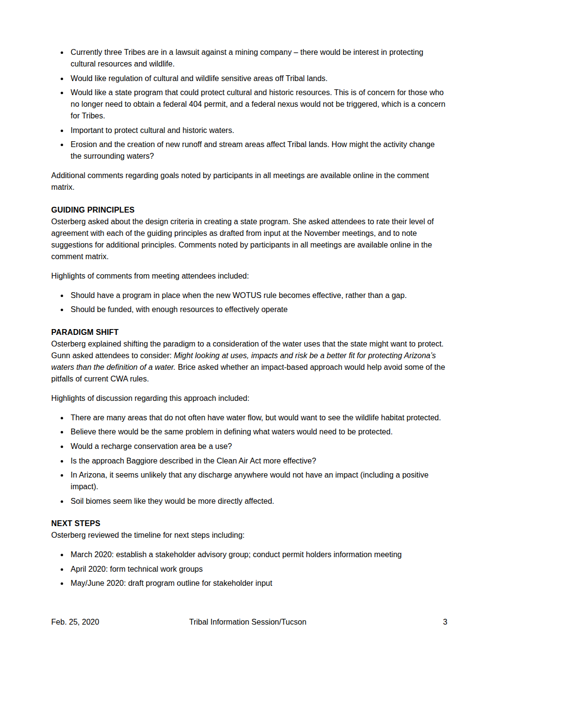Currently three Tribes are in a lawsuit against a mining company – there would be interest in protecting cultural resources and wildlife.
Would like regulation of cultural and wildlife sensitive areas off Tribal lands.
Would like a state program that could protect cultural and historic resources. This is of concern for those who no longer need to obtain a federal 404 permit, and a federal nexus would not be triggered, which is a concern for Tribes.
Important to protect cultural and historic waters.
Erosion and the creation of new runoff and stream areas affect Tribal lands. How might the activity change the surrounding waters?
Additional comments regarding goals noted by participants in all meetings are available online in the comment matrix.
Guiding Principles
Osterberg asked about the design criteria in creating a state program. She asked attendees to rate their level of agreement with each of the guiding principles as drafted from input at the November meetings, and to note suggestions for additional principles. Comments noted by participants in all meetings are available online in the comment matrix.
Highlights of comments from meeting attendees included:
Should have a program in place when the new WOTUS rule becomes effective, rather than a gap.
Should be funded, with enough resources to effectively operate
Paradigm Shift
Osterberg explained shifting the paradigm to a consideration of the water uses that the state might want to protect. Gunn asked attendees to consider: Might looking at uses, impacts and risk be a better fit for protecting Arizona’s waters than the definition of a water. Brice asked whether an impact-based approach would help avoid some of the pitfalls of current CWA rules.
Highlights of discussion regarding this approach included:
There are many areas that do not often have water flow, but would want to see the wildlife habitat protected.
Believe there would be the same problem in defining what waters would need to be protected.
Would a recharge conservation area be a use?
Is the approach Baggiore described in the Clean Air Act more effective?
In Arizona, it seems unlikely that any discharge anywhere would not have an impact (including a positive impact).
Soil biomes seem like they would be more directly affected.
Next Steps
Osterberg reviewed the timeline for next steps including:
March 2020: establish a stakeholder advisory group; conduct permit holders information meeting
April 2020: form technical work groups
May/June 2020: draft program outline for stakeholder input
Feb. 25, 2020 Tribal Information Session/Tucson 3